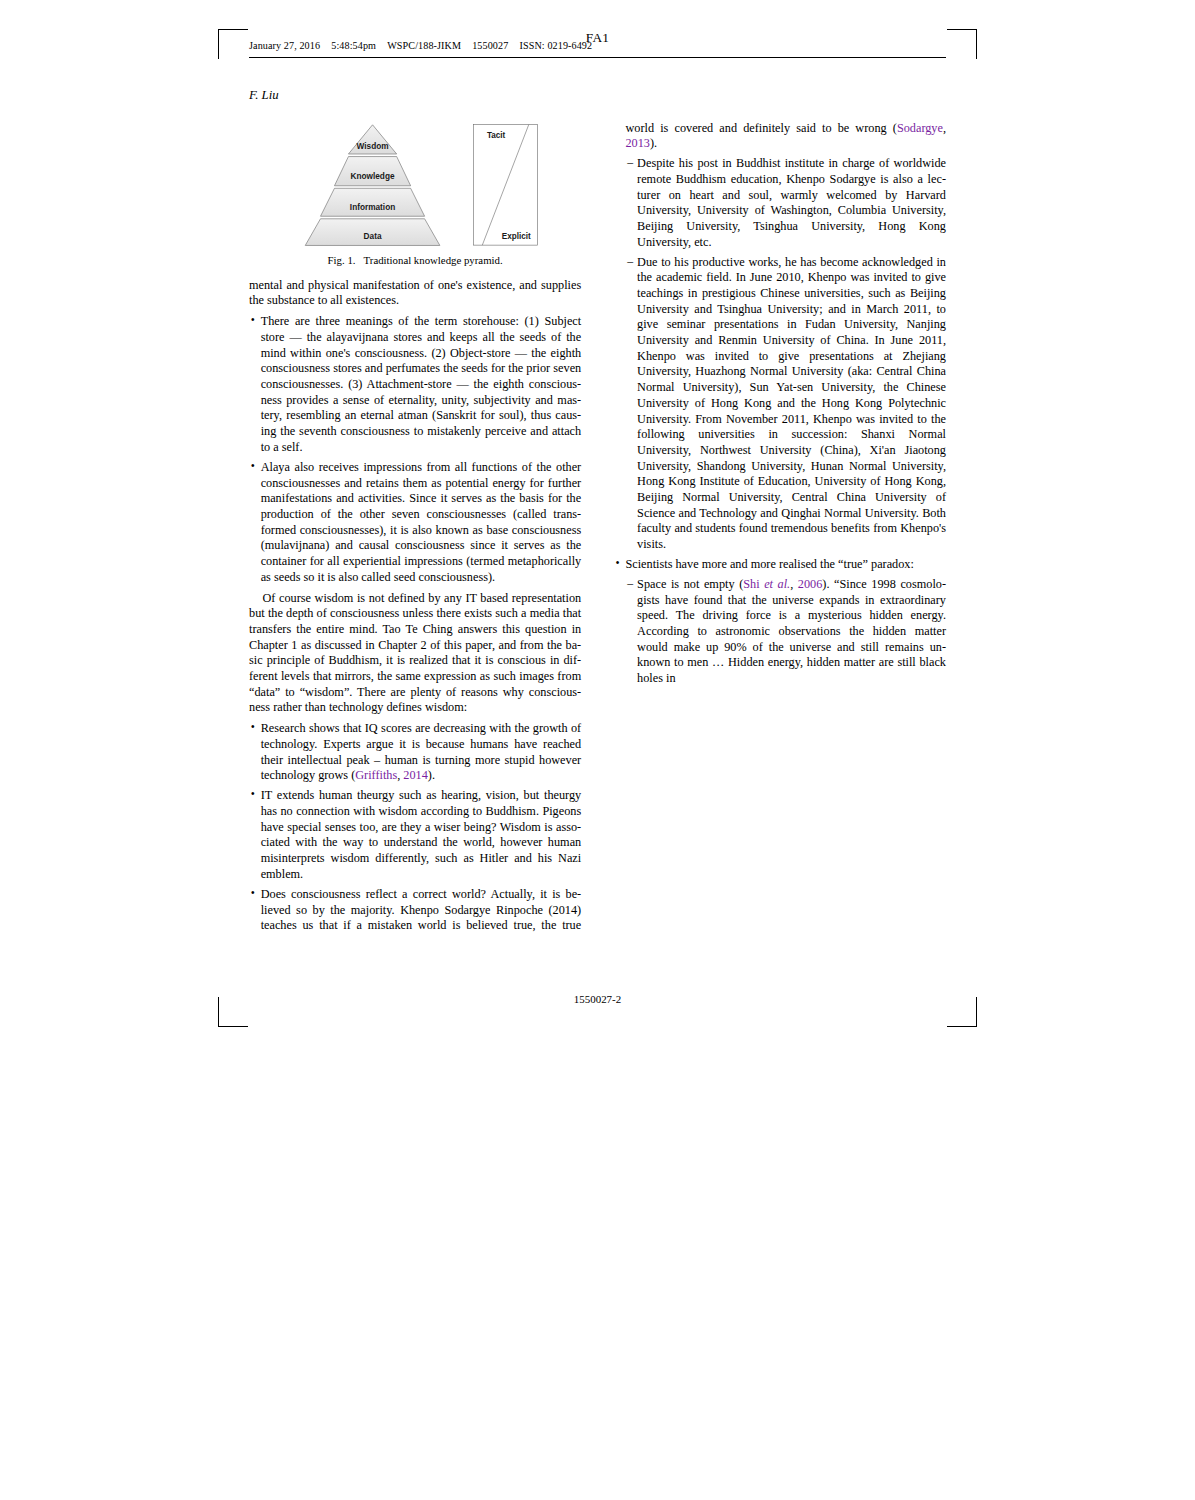FA1
January 27, 2016 5:48:54pm WSPC/188-JIKM 1550027 ISSN: 0219-6492
F. Liu
Wisdom Knowledge Information Data Tacit Explicit
Fig. 1. Traditional knowledge pyramid.
mental and physical manifestation of one's existence, and supplies the substance to all existences.
There are three meanings of the term storehouse: (1) Subject store — the alayavijnana stores and keeps all the seeds of the mind within one's consciousness. (2) Object-store — the eighth consciousness stores and perfumates the seeds for the prior seven consciousnesses. (3) Attachment-store — the eighth consciousness provides a sense of eternality, unity, subjectivity and mastery, resembling an eternal atman (Sanskrit for soul), thus causing the seventh consciousness to mistakenly perceive and attach to a self.
Alaya also receives impressions from all functions of the other consciousnesses and retains them as potential energy for further manifestations and activities. Since it serves as the basis for the production of the other seven consciousnesses (called transformed consciousnesses), it is also known as base consciousness (mulavijnana) and causal consciousness since it serves as the container for all experiential impressions (termed metaphorically as seeds so it is also called seed consciousness).
Of course wisdom is not defined by any IT based representation but the depth of consciousness unless there exists such a media that transfers the entire mind. Tao Te Ching answers this question in Chapter 1 as discussed in Chapter 2 of this paper, and from the basic principle of Buddhism, it is realized that it is conscious in different levels that mirrors, the same expression as such images from “data” to “wisdom”. There are plenty of reasons why consciousness rather than technology defines wisdom:
Research shows that IQ scores are decreasing with the growth of technology. Experts argue it is because humans have reached their intellectual peak – human is turning more stupid however technology grows (Griffiths, 2014).
IT extends human theurgy such as hearing, vision, but theurgy has no connection with wisdom according to Buddhism. Pigeons have special senses too, are they a wiser being? Wisdom is associated with the way to understand the world, however human misinterprets wisdom differently, such as Hitler and his Nazi emblem.
Does consciousness reflect a correct world? Actually, it is believed so by the majority. Khenpo Sodargye Rinpoche (2014) teaches us that if a mistaken world is believed true, the true world is covered and definitely said to be wrong (Sodargye, 2013).
Despite his post in Buddhist institute in charge of worldwide remote Buddhism education, Khenpo Sodargye is also a lecturer on heart and soul, warmly welcomed by Harvard University, University of Washington, Columbia University, Beijing University, Tsinghua University, Hong Kong University, etc.
Due to his productive works, he has become acknowledged in the academic field. In June 2010, Khenpo was invited to give teachings in prestigious Chinese universities, such as Beijing University and Tsinghua University; and in March 2011, to give seminar presentations in Fudan University, Nanjing University and Renmin University of China. In June 2011, Khenpo was invited to give presentations at Zhejiang University, Huazhong Normal University (aka: Central China Normal University), Sun Yat-sen University, the Chinese University of Hong Kong and the Hong Kong Polytechnic University. From November 2011, Khenpo was invited to the following universities in succession: Shanxi Normal University, Northwest University (China), Xi'an Jiaotong University, Shandong University, Hunan Normal University, Hong Kong Institute of Education, University of Hong Kong, Beijing Normal University, Central China University of Science and Technology and Qinghai Normal University. Both faculty and students found tremendous benefits from Khenpo's visits.
Scientists have more and more realised the “true” paradox:
Space is not empty (Shi et al., 2006). “Since 1998 cosmologists have found that the universe expands in extraordinary speed. The driving force is a mysterious hidden energy. According to astronomic observations the hidden matter would make up 90% of the universe and still remains unknown to men … Hidden energy, hidden matter are still black holes in
1550027-2